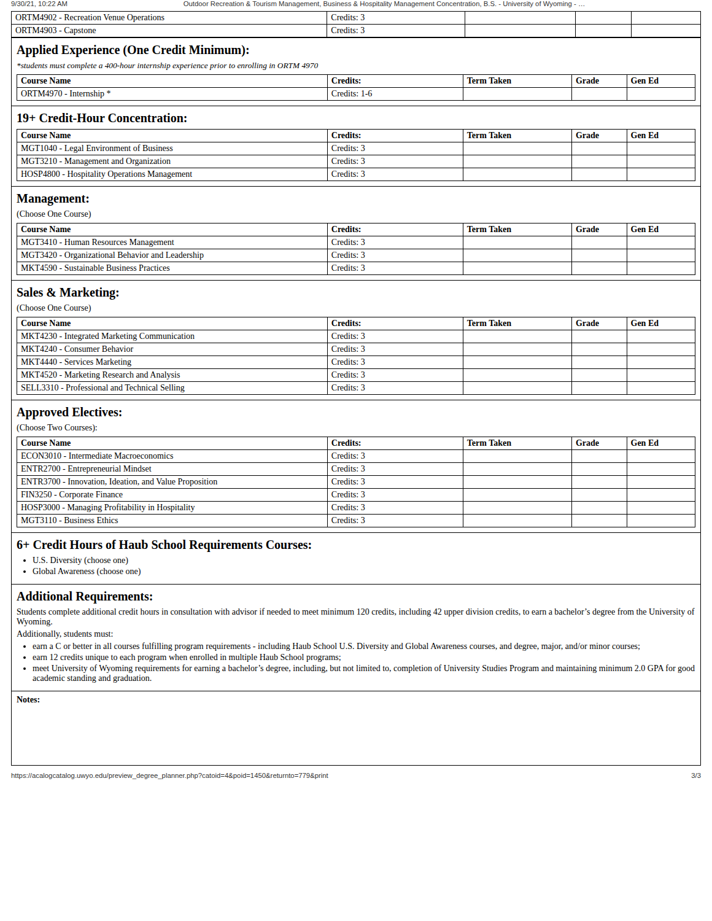9/30/21, 10:22 AM Outdoor Recreation & Tourism Management, Business & Hospitality Management Concentration, B.S. - University of Wyoming - …
| ORTM4902 - Recreation Venue Operations | Credits: 3 | | | |
| ORTM4903 - Capstone | Credits: 3 | | | |
| Applied Experience (One Credit Minimum): *students must complete a 400-hour internship experience prior to enrolling in ORTM 4970 / Course Name / Credits: / Term Taken / Grade / Gen Ed / / --- / --- / --- / --- / --- / / ORTM4970 - Internship * / Credits: 1-6 / / / / |
| 19+ Credit-Hour Concentration: / Course Name / Credits: / Term Taken / Grade / Gen Ed / / --- / --- / --- / --- / --- / / MGT1040 - Legal Environment of Business / Credits: 3 / / / / / MGT3210 - Management and Organization / Credits: 3 / / / / / HOSP4800 - Hospitality Operations Management / Credits: 3 / / / / |
| Management: (Choose One Course) / Course Name / Credits: / Term Taken / Grade / Gen Ed / / --- / --- / --- / --- / --- / / MGT3410 - Human Resources Management / Credits: 3 / / / / / MGT3420 - Organizational Behavior and Leadership / Credits: 3 / / / / / MKT4590 - Sustainable Business Practices / Credits: 3 / / / / |
| Sales & Marketing: (Choose One Course) / Course Name / Credits: / Term Taken / Grade / Gen Ed / / --- / --- / --- / --- / --- / / MKT4230 - Integrated Marketing Communication / Credits: 3 / / / / / MKT4240 - Consumer Behavior / Credits: 3 / / / / / MKT4440 - Services Marketing / Credits: 3 / / / / / MKT4520 - Marketing Research and Analysis / Credits: 3 / / / / / SELL3310 - Professional and Technical Selling / Credits: 3 / / / / |
| Approved Electives: (Choose Two Courses): / Course Name / Credits: / Term Taken / Grade / Gen Ed / / --- / --- / --- / --- / --- / / ECON3010 - Intermediate Macroeconomics / Credits: 3 / / / / / ENTR2700 - Entrepreneurial Mindset / Credits: 3 / / / / / ENTR3700 - Innovation, Ideation, and Value Proposition / Credits: 3 / / / / / FIN3250 - Corporate Finance / Credits: 3 / / / / / HOSP3000 - Managing Profitability in Hospitality / Credits: 3 / / / / / MGT3110 - Business Ethics / Credits: 3 / / / / |
| 6+ Credit Hours of Haub School Requirements Courses: U.S. Diversity (choose one) Global Awareness (choose one) |
| Additional Requirements: Students complete additional credit hours in consultation with advisor if needed to meet minimum 120 credits, including 42 upper division credits, to earn a bachelor’s degree from the University of Wyoming. Additionally, students must: earn a C or better in all courses fulfilling program requirements - including Haub School U.S. Diversity and Global Awareness courses, and degree, major, and/or minor courses; earn 12 credits unique to each program when enrolled in multiple Haub School programs; meet University of Wyoming requirements for earning a bachelor’s degree, including, but not limited to, completion of University Studies Program and maintaining minimum 2.0 GPA for good academic standing and graduation. |
| Notes: |
https://acalogcatalog.uwyo.edu/preview_degree_planner.php?catoid=4&poid=1450&returnto=779&print 3/3